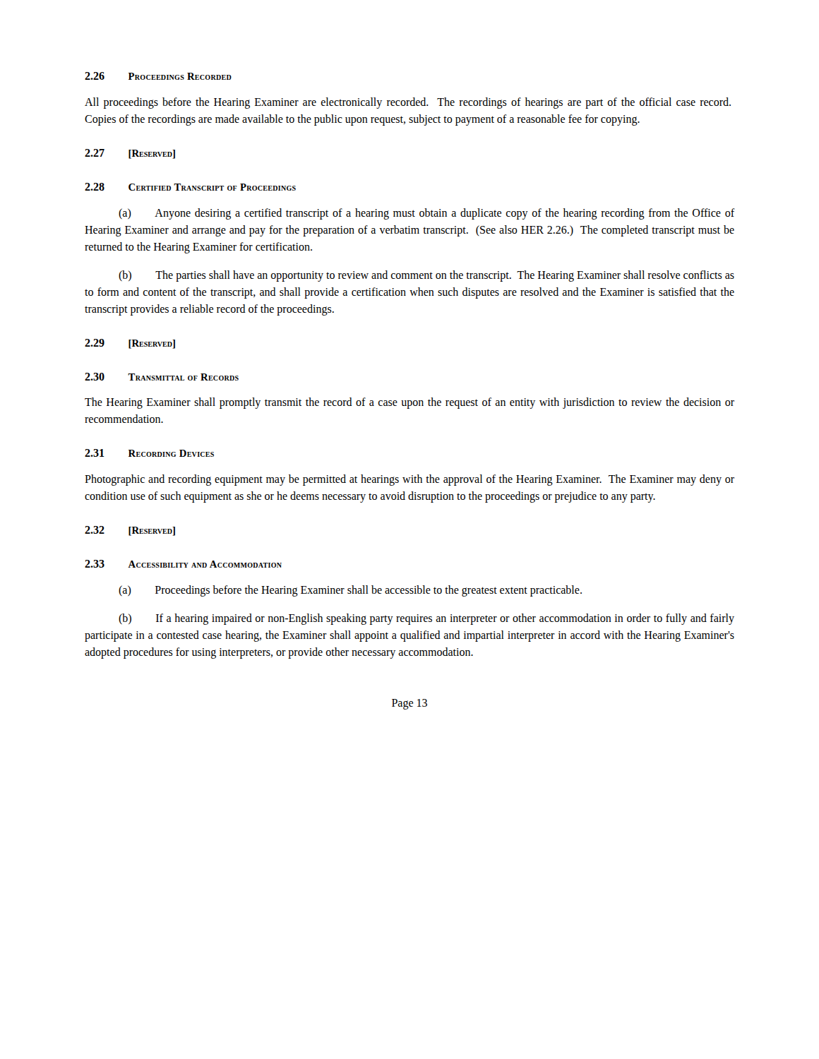2.26 Proceedings Recorded
All proceedings before the Hearing Examiner are electronically recorded. The recordings of hearings are part of the official case record. Copies of the recordings are made available to the public upon request, subject to payment of a reasonable fee for copying.
2.27 [Reserved]
2.28 Certified Transcript of Proceedings
(a) Anyone desiring a certified transcript of a hearing must obtain a duplicate copy of the hearing recording from the Office of Hearing Examiner and arrange and pay for the preparation of a verbatim transcript. (See also HER 2.26.) The completed transcript must be returned to the Hearing Examiner for certification.
(b) The parties shall have an opportunity to review and comment on the transcript. The Hearing Examiner shall resolve conflicts as to form and content of the transcript, and shall provide a certification when such disputes are resolved and the Examiner is satisfied that the transcript provides a reliable record of the proceedings.
2.29 [Reserved]
2.30 Transmittal of Records
The Hearing Examiner shall promptly transmit the record of a case upon the request of an entity with jurisdiction to review the decision or recommendation.
2.31 Recording Devices
Photographic and recording equipment may be permitted at hearings with the approval of the Hearing Examiner. The Examiner may deny or condition use of such equipment as she or he deems necessary to avoid disruption to the proceedings or prejudice to any party.
2.32 [Reserved]
2.33 Accessibility and Accommodation
(a) Proceedings before the Hearing Examiner shall be accessible to the greatest extent practicable.
(b) If a hearing impaired or non-English speaking party requires an interpreter or other accommodation in order to fully and fairly participate in a contested case hearing, the Examiner shall appoint a qualified and impartial interpreter in accord with the Hearing Examiner's adopted procedures for using interpreters, or provide other necessary accommodation.
Page 13